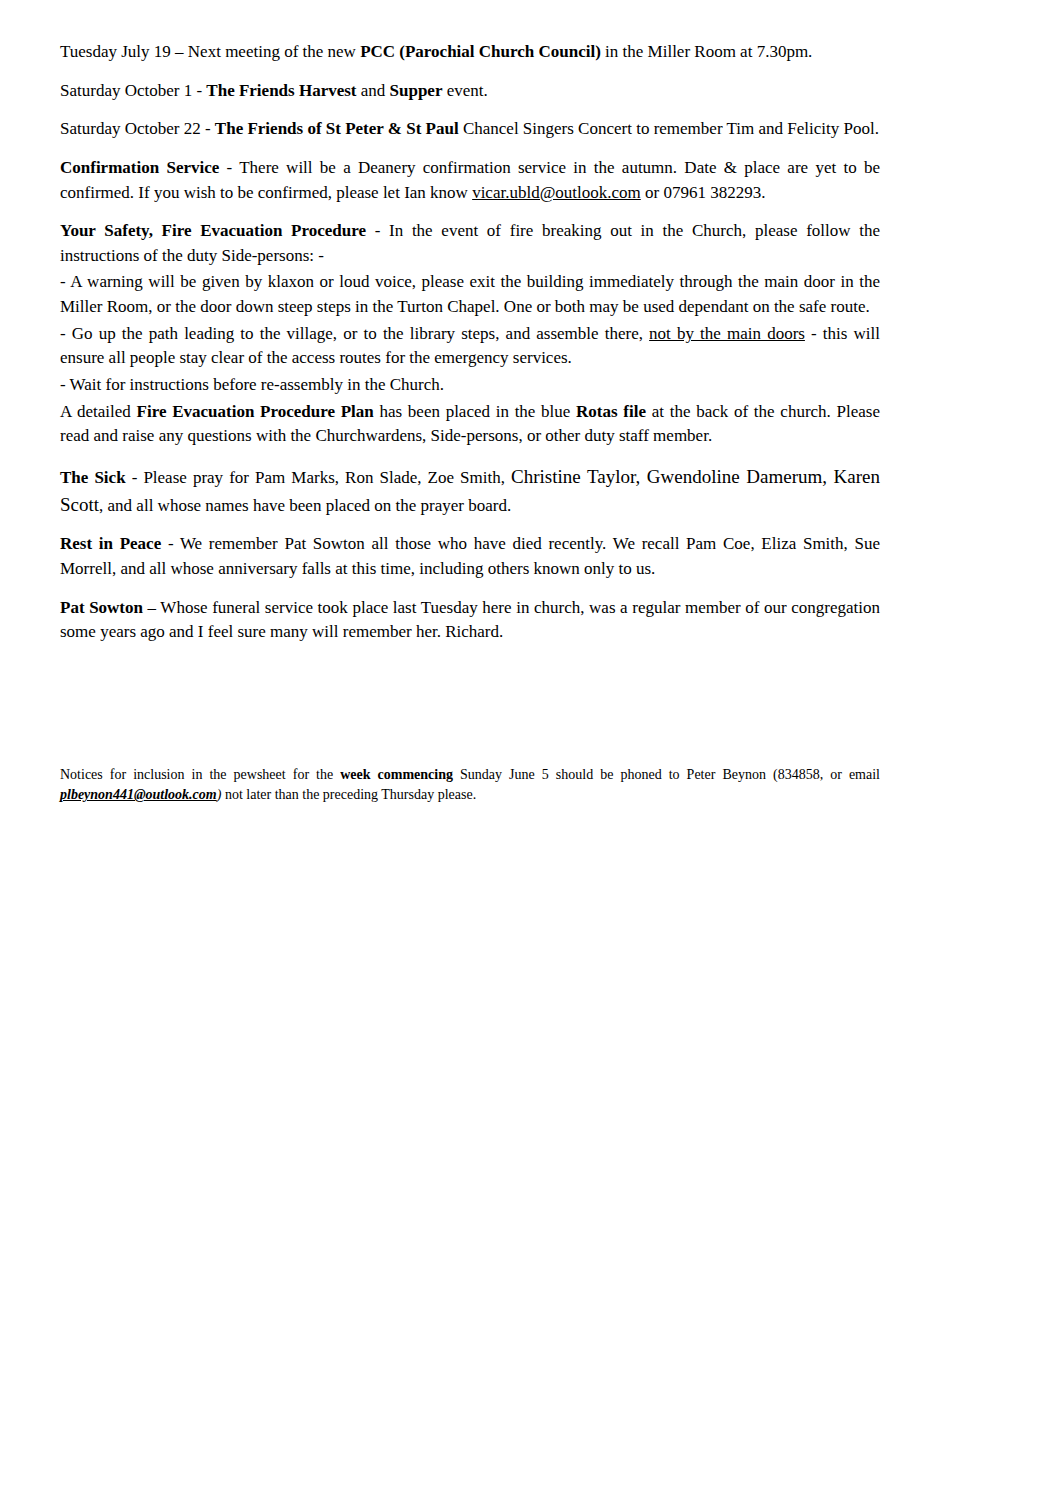Tuesday July 19 – Next meeting of the new PCC (Parochial Church Council) in the Miller Room at 7.30pm.
Saturday October 1 - The Friends Harvest and Supper event.
Saturday October 22 - The Friends of St Peter & St Paul Chancel Singers Concert to remember Tim and Felicity Pool.
Confirmation Service - There will be a Deanery confirmation service in the autumn. Date & place are yet to be confirmed. If you wish to be confirmed, please let Ian know vicar.ubld@outlook.com or 07961 382293.
Your Safety, Fire Evacuation Procedure - In the event of fire breaking out in the Church, please follow the instructions of the duty Side-persons: -
- A warning will be given by klaxon or loud voice, please exit the building immediately through the main door in the Miller Room, or the door down steep steps in the Turton Chapel. One or both may be used dependant on the safe route.
- Go up the path leading to the village, or to the library steps, and assemble there, not by the main doors - this will ensure all people stay clear of the access routes for the emergency services.
- Wait for instructions before re-assembly in the Church.
A detailed Fire Evacuation Procedure Plan has been placed in the blue Rotas file at the back of the church. Please read and raise any questions with the Churchwardens, Side-persons, or other duty staff member.
The Sick - Please pray for Pam Marks, Ron Slade, Zoe Smith, Christine Taylor, Gwendoline Damerum, Karen Scott, and all whose names have been placed on the prayer board.
Rest in Peace - We remember Pat Sowton all those who have died recently. We recall Pam Coe, Eliza Smith, Sue Morrell, and all whose anniversary falls at this time, including others known only to us.
Pat Sowton – Whose funeral service took place last Tuesday here in church, was a regular member of our congregation some years ago and I feel sure many will remember her. Richard.
Notices for inclusion in the pewsheet for the week commencing Sunday June 5 should be phoned to Peter Beynon (834858, or email plbeynon441@outlook.com) not later than the preceding Thursday please.